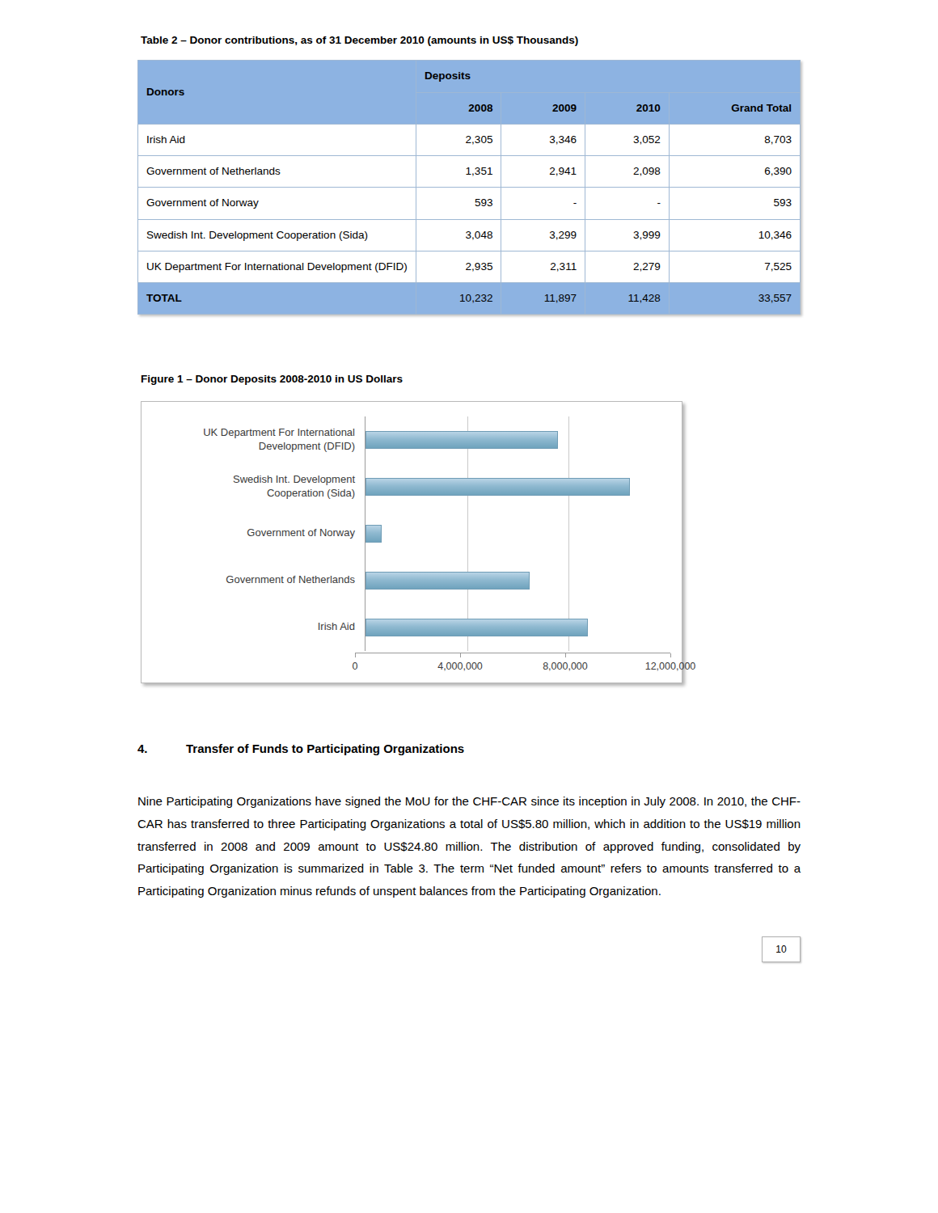Table 2 – Donor contributions, as of 31 December 2010 (amounts in US$ Thousands)
| Donors | Deposits |
| --- | --- |
| 2008 | 2009 | 2010 | Grand Total |
| Irish Aid | 2,305 | 3,346 | 3,052 | 8,703 |
| Government of Netherlands | 1,351 | 2,941 | 2,098 | 6,390 |
| Government of Norway | 593 | - | - | 593 |
| Swedish Int. Development Cooperation (Sida) | 3,048 | 3,299 | 3,999 | 10,346 |
| UK Department For International Development (DFID) | 2,935 | 2,311 | 2,279 | 7,525 |
| TOTAL | 10,232 | 11,897 | 11,428 | 33,557 |
Figure 1 – Donor Deposits 2008-2010 in US Dollars
UK Department For International
Development (DFID)
Swedish Int. Development
Cooperation (Sida)
Government of Norway
Government of Netherlands
Irish Aid
0
4,000,000
8,000,000
12,000,000
4. Transfer of Funds to Participating Organizations
Nine Participating Organizations have signed the MoU for the CHF-CAR since its inception in July 2008. In 2010, the CHF-CAR has transferred to three Participating Organizations a total of US$5.80 million, which in addition to the US$19 million transferred in 2008 and 2009 amount to US$24.80 million. The distribution of approved funding, consolidated by Participating Organization is summarized in Table 3. The term “Net funded amount” refers to amounts transferred to a Participating Organization minus refunds of unspent balances from the Participating Organization.
10